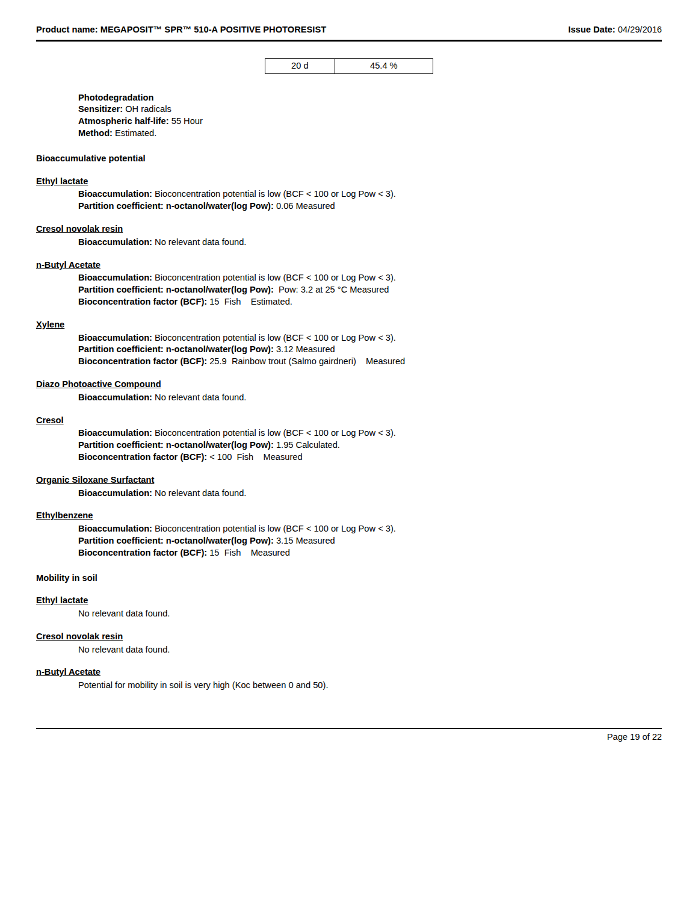Product name: MEGAPOSIT™ SPR™ 510-A POSITIVE PHOTORESIST
Issue Date: 04/29/2016
| 20 d | 45.4 % |
Photodegradation
Sensitizer: OH radicals
Atmospheric half-life: 55 Hour
Method: Estimated.
Bioaccumulative potential
Ethyl lactate
Bioaccumulation: Bioconcentration potential is low (BCF < 100 or Log Pow < 3).
Partition coefficient: n-octanol/water(log Pow): 0.06 Measured
Cresol novolak resin
Bioaccumulation: No relevant data found.
n-Butyl Acetate
Bioaccumulation: Bioconcentration potential is low (BCF < 100 or Log Pow < 3).
Partition coefficient: n-octanol/water(log Pow): Pow: 3.2 at 25 °C Measured
Bioconcentration factor (BCF): 15 Fish Estimated.
Xylene
Bioaccumulation: Bioconcentration potential is low (BCF < 100 or Log Pow < 3).
Partition coefficient: n-octanol/water(log Pow): 3.12 Measured
Bioconcentration factor (BCF): 25.9 Rainbow trout (Salmo gairdneri) Measured
Diazo Photoactive Compound
Bioaccumulation: No relevant data found.
Cresol
Bioaccumulation: Bioconcentration potential is low (BCF < 100 or Log Pow < 3).
Partition coefficient: n-octanol/water(log Pow): 1.95 Calculated.
Bioconcentration factor (BCF): < 100 Fish Measured
Organic Siloxane Surfactant
Bioaccumulation: No relevant data found.
Ethylbenzene
Bioaccumulation: Bioconcentration potential is low (BCF < 100 or Log Pow < 3).
Partition coefficient: n-octanol/water(log Pow): 3.15 Measured
Bioconcentration factor (BCF): 15 Fish Measured
Mobility in soil
Ethyl lactate
No relevant data found.
Cresol novolak resin
No relevant data found.
n-Butyl Acetate
Potential for mobility in soil is very high (Koc between 0 and 50).
Page 19 of 22